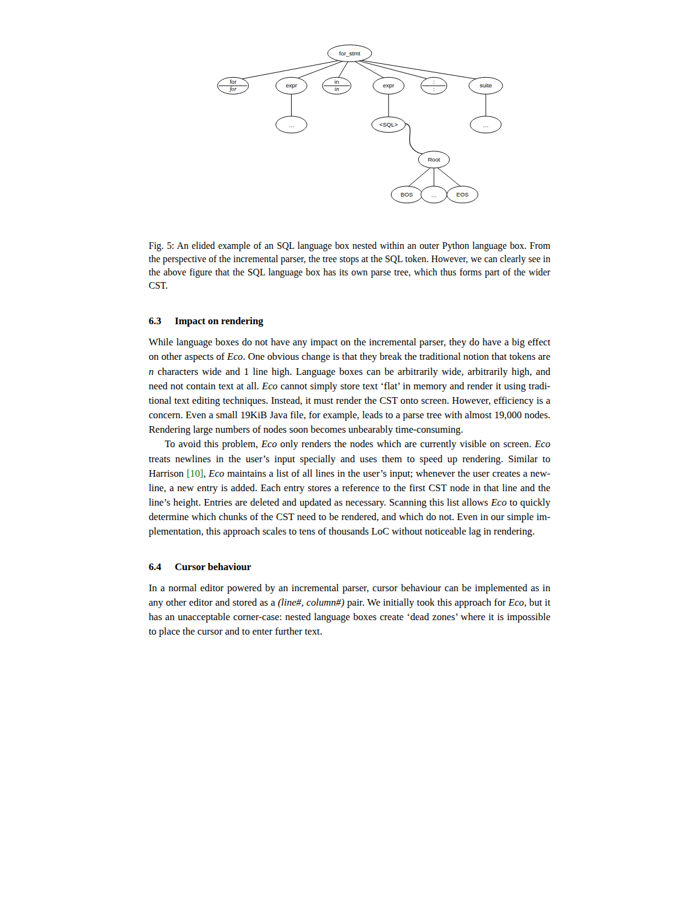Parse tree with an SQL language box nested in a Python for-statement A tree rooted at for_stmt with children for, expr, in, expr, colon and suite. The second expr contains an SQL token node which points to a separate Root node with children BOS, ellipsis and EOS. for_stmt for for expr in in expr : : suite … <SQL> … Root BOS … EOS
Fig. 5: An elided example of an SQL language box nested within an outer Python language box. From the perspective of the incremental parser, the tree stops at the SQL token. However, we can clearly see in the above figure that the SQL language box has its own parse tree, which thus forms part of the wider CST.
6.3 Impact on rendering
While language boxes do not have any impact on the incremental parser, they do have a big effect on other aspects of Eco. One obvious change is that they break the traditional notion that tokens are n characters wide and 1 line high. Language boxes can be arbitrarily wide, arbitrarily high, and need not contain text at all. Eco cannot simply store text ‘flat’ in memory and render it using traditional text editing techniques. Instead, it must render the CST onto screen. However, efficiency is a concern. Even a small 19KiB Java file, for example, leads to a parse tree with almost 19,000 nodes. Rendering large numbers of nodes soon becomes unbearably time-consuming.
To avoid this problem, Eco only renders the nodes which are currently visible on screen. Eco treats newlines in the user’s input specially and uses them to speed up rendering. Similar to Harrison [10], Eco maintains a list of all lines in the user’s input; whenever the user creates a newline, a new entry is added. Each entry stores a reference to the first CST node in that line and the line’s height. Entries are deleted and updated as necessary. Scanning this list allows Eco to quickly determine which chunks of the CST need to be rendered, and which do not. Even in our simple implementation, this approach scales to tens of thousands LoC without noticeable lag in rendering.
6.4 Cursor behaviour
In a normal editor powered by an incremental parser, cursor behaviour can be implemented as in any other editor and stored as a (line#, column#) pair. We initially took this approach for Eco, but it has an unacceptable corner-case: nested language boxes create ‘dead zones’ where it is impossible to place the cursor and to enter further text.